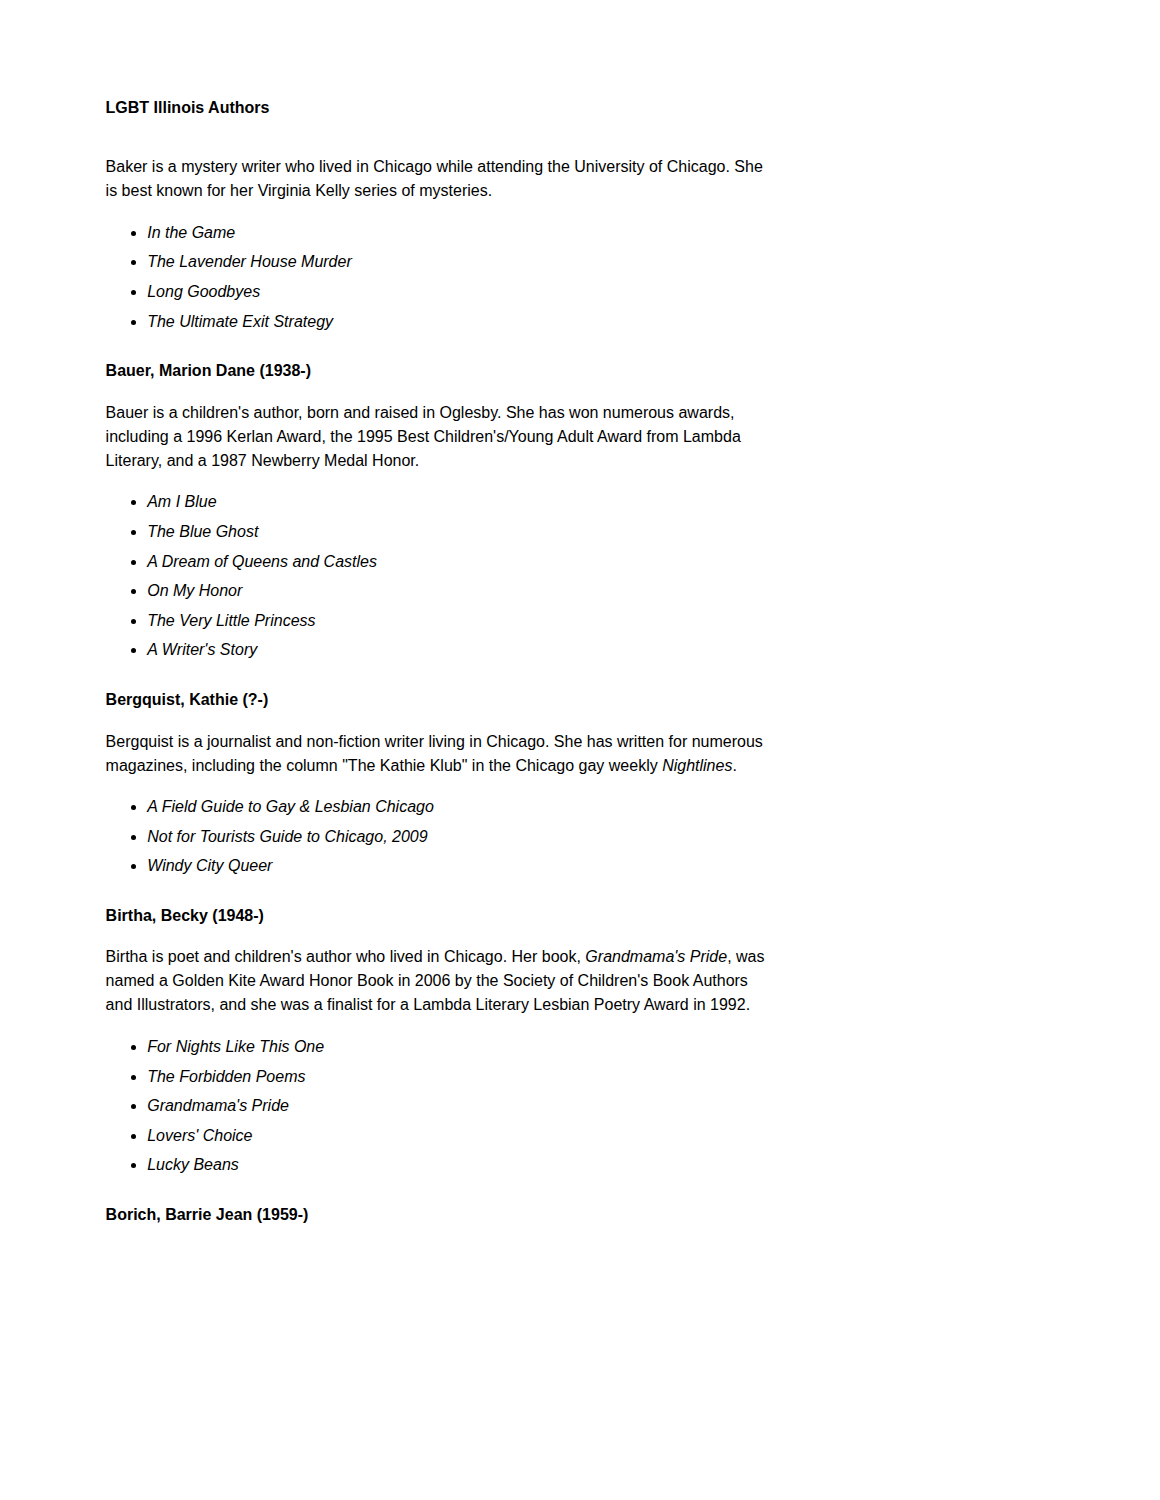LGBT Illinois Authors
Baker is a mystery writer who lived in Chicago while attending the University of Chicago. She is best known for her Virginia Kelly series of mysteries.
In the Game
The Lavender House Murder
Long Goodbyes
The Ultimate Exit Strategy
Bauer, Marion Dane (1938-)
Bauer is a children's author, born and raised in Oglesby. She has won numerous awards, including a 1996 Kerlan Award, the 1995 Best Children's/Young Adult Award from Lambda Literary, and a 1987 Newberry Medal Honor.
Am I Blue
The Blue Ghost
A Dream of Queens and Castles
On My Honor
The Very Little Princess
A Writer's Story
Bergquist, Kathie (?-)
Bergquist is a journalist and non-fiction writer living in Chicago. She has written for numerous magazines, including the column "The Kathie Klub" in the Chicago gay weekly Nightlines.
A Field Guide to Gay & Lesbian Chicago
Not for Tourists Guide to Chicago, 2009
Windy City Queer
Birtha, Becky (1948-)
Birtha is poet and children's author who lived in Chicago. Her book, Grandmama's Pride, was named a Golden Kite Award Honor Book in 2006 by the Society of Children's Book Authors and Illustrators, and she was a finalist for a Lambda Literary Lesbian Poetry Award in 1992.
For Nights Like This One
The Forbidden Poems
Grandmama's Pride
Lovers' Choice
Lucky Beans
Borich, Barrie Jean (1959-)